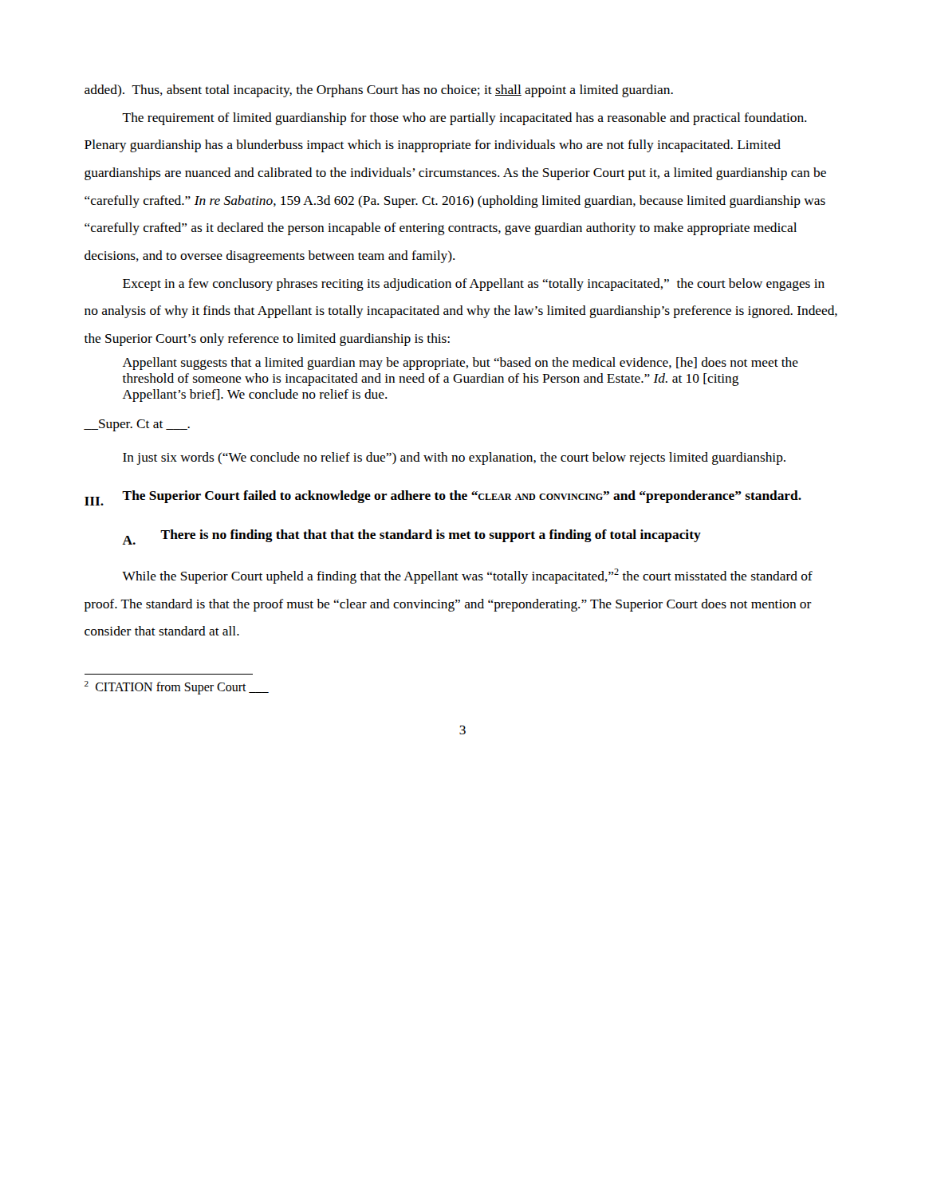added). Thus, absent total incapacity, the Orphans Court has no choice; it shall appoint a limited guardian.
The requirement of limited guardianship for those who are partially incapacitated has a reasonable and practical foundation. Plenary guardianship has a blunderbuss impact which is inappropriate for individuals who are not fully incapacitated. Limited guardianships are nuanced and calibrated to the individuals’ circumstances. As the Superior Court put it, a limited guardianship can be “carefully crafted.” In re Sabatino, 159 A.3d 602 (Pa. Super. Ct. 2016) (upholding limited guardian, because limited guardianship was “carefully crafted” as it declared the person incapable of entering contracts, gave guardian authority to make appropriate medical decisions, and to oversee disagreements between team and family).
Except in a few conclusory phrases reciting its adjudication of Appellant as “totally incapacitated,” the court below engages in no analysis of why it finds that Appellant is totally incapacitated and why the law’s limited guardianship’s preference is ignored. Indeed, the Superior Court’s only reference to limited guardianship is this:
Appellant suggests that a limited guardian may be appropriate, but “based on the medical evidence, [he] does not meet the threshold of someone who is incapacitated and in need of a Guardian of his Person and Estate.” Id. at 10 [citing Appellant’s brief]. We conclude no relief is due.
__Super. Ct at ___.
In just six words (“We conclude no relief is due”) and with no explanation, the court below rejects limited guardianship.
III.
The Superior Court failed to acknowledge or adhere to the “clear and convincing” and “preponderance” standard.
A.
There is no finding that that that the standard is met to support a finding of total incapacity
While the Superior Court upheld a finding that the Appellant was “totally incapacitated,”2 the court misstated the standard of proof. The standard is that the proof must be “clear and convincing” and “preponderating.” The Superior Court does not mention or consider that standard at all.
2 CITATION from Super Court ___
3